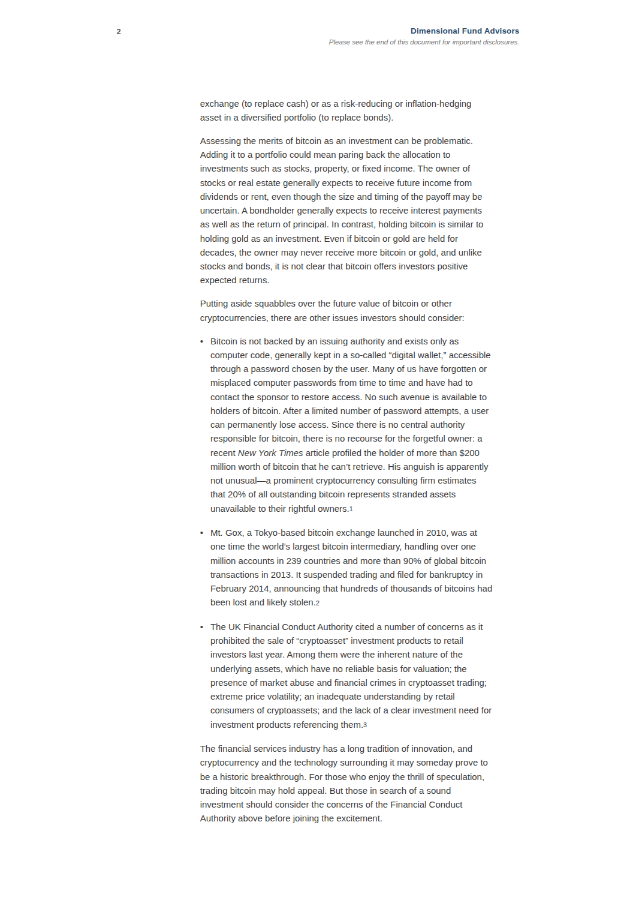2
Dimensional Fund Advisors
Please see the end of this document for important disclosures.
exchange (to replace cash) or as a risk-reducing or inflation-hedging asset in a diversified portfolio (to replace bonds).
Assessing the merits of bitcoin as an investment can be problematic. Adding it to a portfolio could mean paring back the allocation to investments such as stocks, property, or fixed income. The owner of stocks or real estate generally expects to receive future income from dividends or rent, even though the size and timing of the payoff may be uncertain. A bondholder generally expects to receive interest payments as well as the return of principal. In contrast, holding bitcoin is similar to holding gold as an investment. Even if bitcoin or gold are held for decades, the owner may never receive more bitcoin or gold, and unlike stocks and bonds, it is not clear that bitcoin offers investors positive expected returns.
Putting aside squabbles over the future value of bitcoin or other cryptocurrencies, there are other issues investors should consider:
Bitcoin is not backed by an issuing authority and exists only as computer code, generally kept in a so-called “digital wallet,” accessible through a password chosen by the user. Many of us have forgotten or misplaced computer passwords from time to time and have had to contact the sponsor to restore access. No such avenue is available to holders of bitcoin. After a limited number of password attempts, a user can permanently lose access. Since there is no central authority responsible for bitcoin, there is no recourse for the forgetful owner: a recent New York Times article profiled the holder of more than $200 million worth of bitcoin that he can’t retrieve. His anguish is apparently not unusual—a prominent cryptocurrency consulting firm estimates that 20% of all outstanding bitcoin represents stranded assets unavailable to their rightful owners.1
Mt. Gox, a Tokyo-based bitcoin exchange launched in 2010, was at one time the world’s largest bitcoin intermediary, handling over one million accounts in 239 countries and more than 90% of global bitcoin transactions in 2013. It suspended trading and filed for bankruptcy in February 2014, announcing that hundreds of thousands of bitcoins had been lost and likely stolen.2
The UK Financial Conduct Authority cited a number of concerns as it prohibited the sale of “cryptoasset” investment products to retail investors last year. Among them were the inherent nature of the underlying assets, which have no reliable basis for valuation; the presence of market abuse and financial crimes in cryptoasset trading; extreme price volatility; an inadequate understanding by retail consumers of cryptoassets; and the lack of a clear investment need for investment products referencing them.3
The financial services industry has a long tradition of innovation, and cryptocurrency and the technology surrounding it may someday prove to be a historic breakthrough. For those who enjoy the thrill of speculation, trading bitcoin may hold appeal. But those in search of a sound investment should consider the concerns of the Financial Conduct Authority above before joining the excitement.